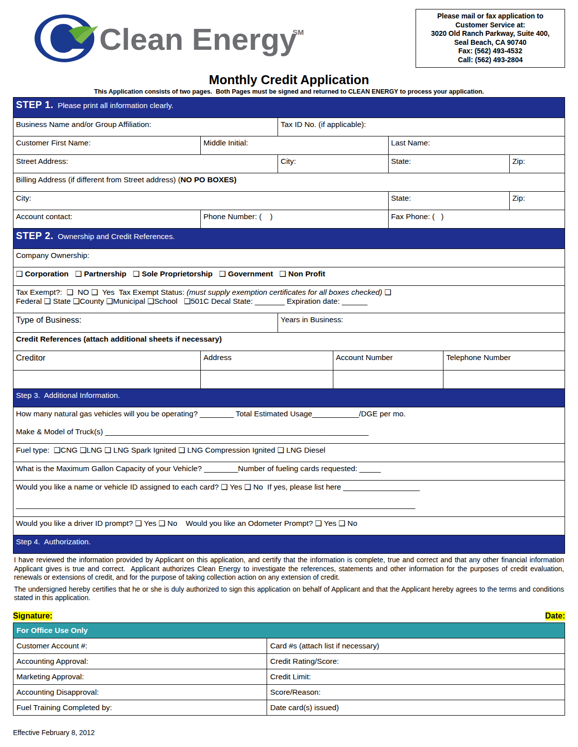Clean Energy SM
Please mail or fax application to
Customer Service at:
3020 Old Ranch Parkway, Suite 400,
Seal Beach, CA 90740
Fax: (562) 493-4532
Call: (562) 493-2804
Monthly Credit Application
This Application consists of two pages. Both Pages must be signed and returned to CLEAN ENERGY to process your application.
| STEP 1. Please print all information clearly. |
| Business Name and/or Group Affiliation: | Tax ID No. (if applicable): |
| Customer First Name: | Middle Initial: | Last Name: |
| Street Address: | City: | State: | Zip: |
| Billing Address (if different from Street address) ( NO PO BOXES) |
| City: | State: | Zip: |
| Account contact: | Phone Number: ( ) | Fax Phone: ( ) |
| STEP 2. Ownership and Credit References. |
| Company Ownership: |
| ❑ Corporation ❑ Partnership ❑ Sole Proprietorship ❑ Government ❑ Non Profit |
| Tax Exempt?: ❑ NO ❑ Yes Tax Exempt Status: (must supply exemption certificates for all boxes checked) ❑ Federal ❑ State ❑ County ❑ Municipal ❑ School ❑ 501C Decal State: _______ Expiration date: ______ |
| Type of Business: | Years in Business: |
| Credit References (attach additional sheets if necessary) |
| Creditor | Address | Account Number | Telephone Number |
| Step 3. Additional Information. |
| How many natural gas vehicles will you be operating? ________ Total Estimated Usage___________/DGE per mo. Make & Model of Truck(s) ______________________________________________________________ |
| Fuel type: ❑ CNG ❑ LNG ❑ LNG Spark Ignited ❑ LNG Compression Ignited ❑ LNG Diesel |
| What is the Maximum Gallon Capacity of your Vehicle? ________Number of fueling cards requested: _____ |
| Would you like a name or vehicle ID assigned to each card? ❑ Yes ❑ No If yes, please list here __________________ ______________________________________________________________________________________________ |
| Would you like a driver ID prompt? ❑ Yes ❑ No Would you like an Odometer Prompt? ❑ Yes ❑ No |
| Step 4. Authorization. |
I have reviewed the information provided by Applicant on this application, and certify that the information is complete, true and correct and that any other financial information Applicant gives is true and correct. Applicant authorizes Clean Energy to investigate the references, statements and other information for the purposes of credit evaluation, renewals or extensions of credit, and for the purpose of taking collection action on any extension of credit.
The undersigned hereby certifies that he or she is duly authorized to sign this application on behalf of Applicant and that the Applicant hereby agrees to the terms and conditions stated in this application.
Signature: Date:
| For Office Use Only |
| Customer Account #: | Card #s (attach list if necessary) |
| Accounting Approval: | Credit Rating/Score: |
| Marketing Approval: | Credit Limit: |
| Accounting Disapproval: | Score/Reason: |
| Fuel Training Completed by: | Date card(s) issued) |
Effective February 8, 2012